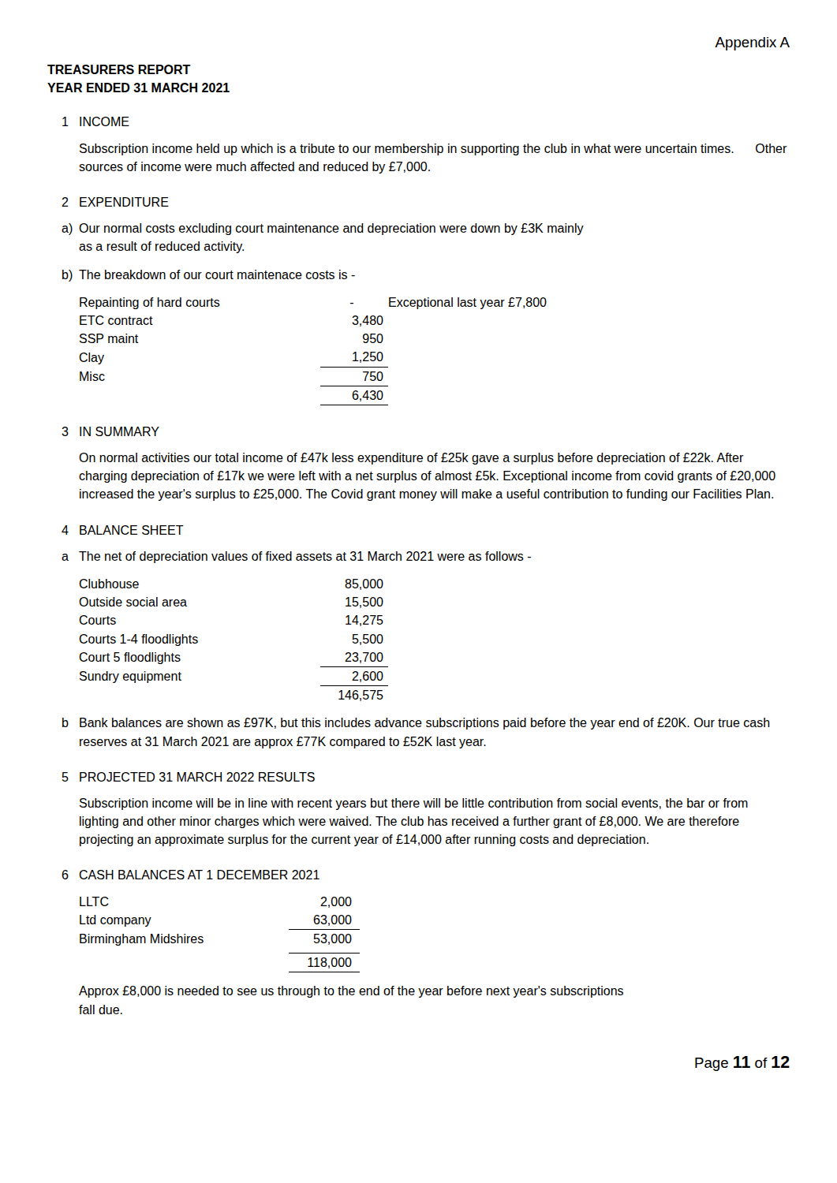Appendix A
Treasurers Report
Year ended 31 March 2021
1 INCOME
Subscription income held up which is a tribute to our membership in supporting the club in what were uncertain times. Other sources of income were much affected and reduced by £7,000.
2 EXPENDITURE
a) Our normal costs excluding court maintenance and depreciation were down by £3K mainly
as a result of reduced activity.
b) The breakdown of our court maintenace costs is -
| Repainting of hard courts | - | Exceptional last year £7,800 |
| ETC contract | 3,480 | |
| SSP maint | 950 | |
| Clay | 1,250 | |
| Misc | 750 | |
| | 6,430 | |
3 IN SUMMARY
On normal activities our total income of £47k less expenditure of £25k gave a surplus before depreciation of £22k. After charging depreciation of £17k we were left with a net surplus of almost £5k. Exceptional income from covid grants of £20,000 increased the year's surplus to £25,000. The Covid grant money will make a useful contribution to funding our Facilities Plan.
4 BALANCE SHEET
aThe net of depreciation values of fixed assets at 31 March 2021 were as follows -
| Clubhouse | 85,000 |
| Outside social area | 15,500 |
| Courts | 14,275 |
| Courts 1-4 floodlights | 5,500 |
| Court 5 floodlights | 23,700 |
| Sundry equipment | 2,600 |
| | 146,575 |
bBank balances are shown as £97K, but this includes advance subscriptions paid before the year end of £20K. Our true cash reserves at 31 March 2021 are approx £77K compared to £52K last year.
5 PROJECTED 31 MARCH 2022 RESULTS
Subscription income will be in line with recent years but there will be little contribution from social events, the bar or from lighting and other minor charges which were waived. The club has received a further grant of £8,000. We are therefore projecting an approximate surplus for the current year of £14,000 after running costs and depreciation.
6 CASH BALANCES AT 1 DECEMBER 2021
| LLTC | 2,000 |
| Ltd company | 63,000 |
| Birmingham Midshires | 53,000 |
| | 118,000 |
Approx £8,000 is needed to see us through to the end of the year before next year's subscriptions
fall due.
Page 11 of 12